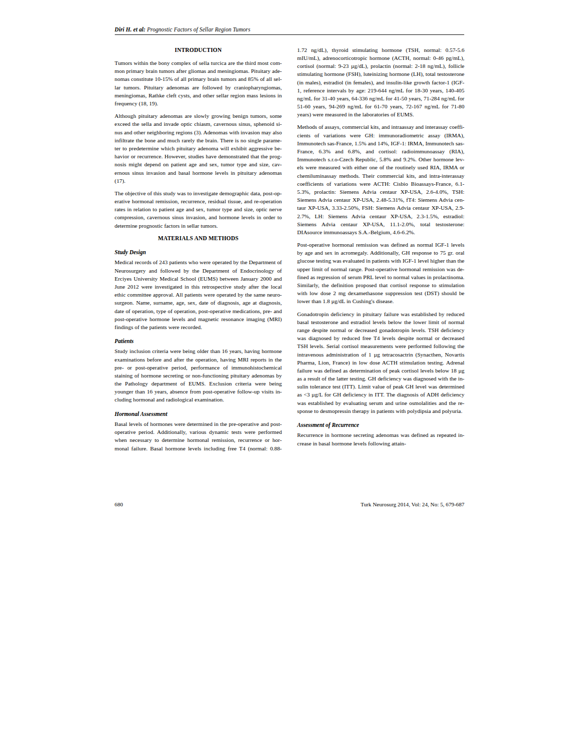Diri H. et al: Prognostic Factors of Sellar Region Tumors
Introduction
Tumors within the bony complex of sella turcica are the third most common primary brain tumors after gliomas and meningiomas. Pituitary adenomas constitute 10-15% of all primary brain tumors and 85% of all sellar tumors. Pituitary adenomas are followed by craniopharyngiomas, meningiomas, Rathke cleft cysts, and other sellar region mass lesions in frequency (18, 19).
Although pituitary adenomas are slowly growing benign tumors, some exceed the sella and invade optic chiasm, cavernous sinus, sphenoid sinus and other neighboring regions (3). Adenomas with invasion may also infiltrate the bone and much rarely the brain. There is no single parameter to predetermine which pituitary adenoma will exhibit aggressive behavior or recurrence. However, studies have demonstrated that the prognosis might depend on patient age and sex, tumor type and size, cavernous sinus invasion and basal hormone levels in pituitary adenomas (17).
The objective of this study was to investigate demographic data, post-operative hormonal remission, recurrence, residual tissue, and re-operation rates in relation to patient age and sex, tumor type and size, optic nerve compression, cavernous sinus invasion, and hormone levels in order to determine prognostic factors in sellar tumors.
Materials and Methods
Study Design
Medical records of 243 patients who were operated by the Department of Neurosurgery and followed by the Department of Endocrinology of Erciyes University Medical School (EUMS) between January 2000 and June 2012 were investigated in this retrospective study after the local ethic committee approval. All patients were operated by the same neurosurgeon. Name, surname, age, sex, date of diagnosis, age at diagnosis, date of operation, type of operation, post-operative medications, pre- and post-operative hormone levels and magnetic resonance imaging (MRI) findings of the patients were recorded.
Patients
Study inclusion criteria were being older than 16 years, having hormone examinations before and after the operation, having MRI reports in the pre- or post-operative period, performance of immunohistochemical staining of hormone secreting or non-functioning pituitary adenomas by the Pathology department of EUMS. Exclusion criteria were being younger than 16 years, absence from post-operative follow-up visits including hormonal and radiological examination.
Hormonal Assessment
Basal levels of hormones were determined in the pre-operative and post-operative period. Additionally, various dynamic tests were performed when necessary to determine hormonal remission, recurrence or hormonal failure. Basal hormone levels including free T4 (normal: 0.88-1.72 ng/dL), thyroid stimulating hormone (TSH, normal: 0.57-5.6 mIU/mL), adrenocorticotropic hormone (ACTH, normal: 0-46 pg/mL), cortisol (normal: 9-23 µg/dL), prolactin (normal: 2-18 ng/mL), follicle stimulating hormone (FSH), luteinizing hormone (LH), total testosterone (in males), estradiol (in females), and insulin-like growth factor-1 (IGF-1, reference intervals by age: 219-644 ng/mL for 18-30 years, 140-405 ng/mL for 31-40 years, 64-336 ng/mL for 41-50 years, 71-284 ng/mL for 51-60 years, 94-269 ng/mL for 61-70 years, 72-167 ng/mL for 71-80 years) were measured in the laboratories of EUMS.
Methods of assays, commercial kits, and intraassay and interassay coefficients of variations were GH: immunoradiometric assay (IRMA), Immunotech sas-France, 1.5% and 14%, IGF-1: IRMA, Immunotech sas-France, 6.3% and 6.8%, and cortisol: radioimmunoassay (RIA), Immunotech s.r.o-Czech Republic, 5.8% and 9.2%. Other hormone levels were measured with either one of the routinely used RIA, IRMA or chemiluminassay methods. Their commercial kits, and intra-interassay coefficients of variations were ACTH: Cisbio Bioassays-France, 6.1-5.3%, prolactin: Siemens Advia centaur XP-USA, 2.6-4.0%, TSH: Siemens Advia centaur XP-USA, 2.48-5.31%, fT4: Siemens Advia centaur XP-USA, 3.33-2.50%, FSH: Siemens Advia centaur XP-USA, 2.9-2.7%, LH: Siemens Advia centaur XP-USA, 2.3-1.5%, estradiol: Siemens Advia centaur XP-USA, 11.1-2.0%, total testosterone: DIAsource immunoassays S.A.-Belgium, 4.6-6.2%.
Post-operative hormonal remission was defined as normal IGF-1 levels by age and sex in acromegaly. Additionally, GH response to 75 gr. oral glucose testing was evaluated in patients with IGF-1 level higher than the upper limit of normal range. Post-operative hormonal remission was defined as regression of serum PRL level to normal values in prolactinoma. Similarly, the definition proposed that cortisol response to stimulation with low dose 2 mg dexamethasone suppression test (DST) should be lower than 1.8 µg/dL in Cushing's disease.
Gonadotropin deficiency in pituitary failure was established by reduced basal testosterone and estradiol levels below the lower limit of normal range despite normal or decreased gonadotropin levels. TSH deficiency was diagnosed by reduced free T4 levels despite normal or decreased TSH levels. Serial cortisol measurements were performed following the intravenous administration of 1 µg tetracosactrin (Synacthen, Novartis Pharma, Lion, France) in low dose ACTH stimulation testing. Adrenal failure was defined as determination of peak cortisol levels below 18 µg as a result of the latter testing. GH deficiency was diagnosed with the insulin tolerance test (ITT). Limit value of peak GH level was determined as <3 µg/L for GH deficiency in ITT. The diagnosis of ADH deficiency was established by evaluating serum and urine osmolalities and the response to desmopressin therapy in patients with polydipsia and polyuria.
Assessment of Recurrence
Recurrence in hormone secreting adenomas was defined as repeated increase in basal hormone levels following attain-
680
Turk Neurosurg 2014, Vol: 24, No: 5, 679-687